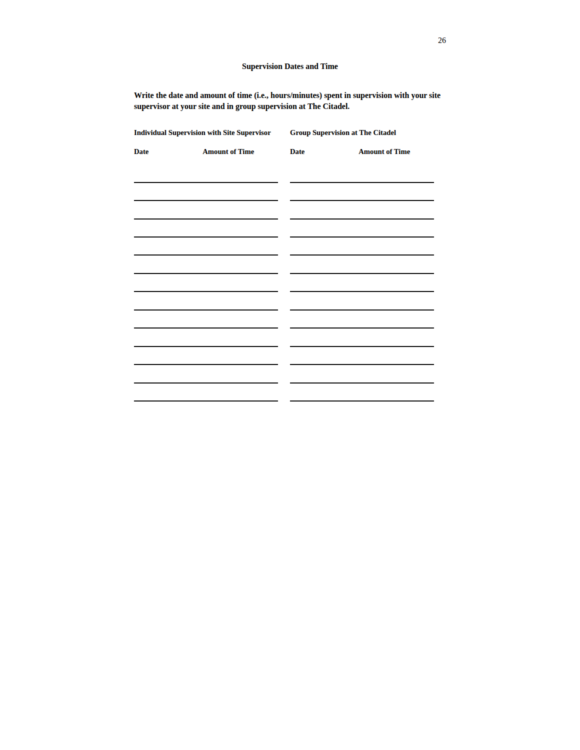26
Supervision Dates and Time
Write the date and amount of time (i.e., hours/minutes) spent in supervision with your site supervisor at your site and in group supervision at The Citadel.
| Individual Supervision with Site Supervisor | | Group Supervision at The Citadel |
| --- | --- | --- |
| Date | Amount of Time | | Date | Amount of Time |